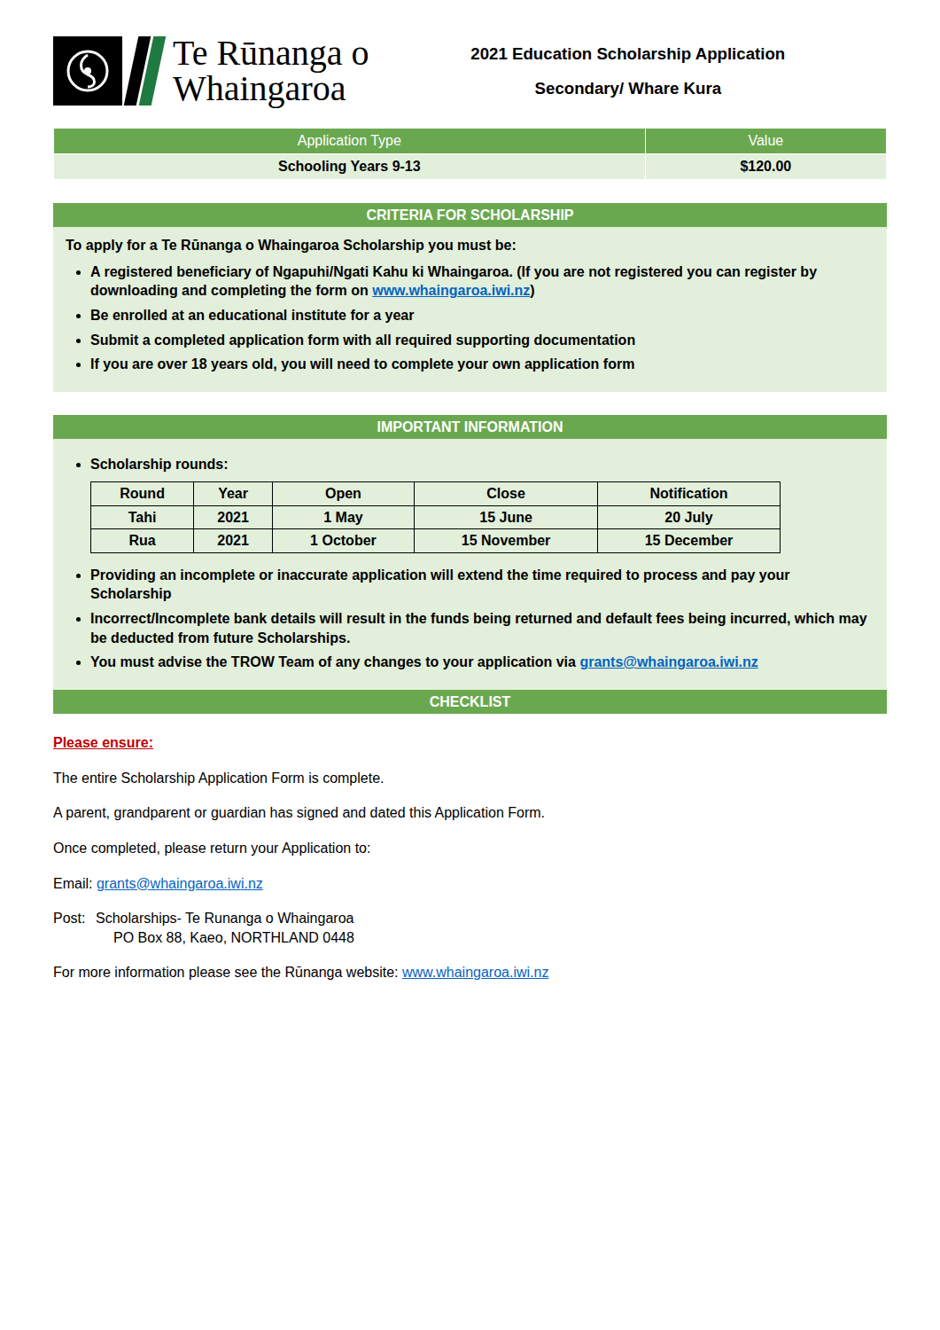Te Rūnanga o
Whaingaroa
2021 Education Scholarship Application
Secondary/ Whare Kura
| Application Type | Value |
| --- | --- |
| Schooling Years 9-13 | $120.00 |
CRITERIA FOR SCHOLARSHIP
To apply for a Te Rūnanga o Whaingaroa Scholarship you must be:
A registered beneficiary of Ngapuhi/Ngati Kahu ki Whaingaroa. (If you are not registered you can register by downloading and completing the form on www.whaingaroa.iwi.nz)
Be enrolled at an educational institute for a year
Submit a completed application form with all required supporting documentation
If you are over 18 years old, you will need to complete your own application form
IMPORTANT INFORMATION
Scholarship rounds:
| Round | Year | Open | Close | Notification |
| --- | --- | --- | --- | --- |
| Tahi | 2021 | 1 May | 15 June | 20 July |
| Rua | 2021 | 1 October | 15 November | 15 December |
Providing an incomplete or inaccurate application will extend the time required to process and pay your Scholarship
Incorrect/Incomplete bank details will result in the funds being returned and default fees being incurred, which may be deducted from future Scholarships.
You must advise the TROW Team of any changes to your application via grants@whaingaroa.iwi.nz
CHECKLIST
Please ensure:
The entire Scholarship Application Form is complete.
A parent, grandparent or guardian has signed and dated this Application Form.
Once completed, please return your Application to:
Email: grants@whaingaroa.iwi.nz
Post: Scholarships- Te Runanga o Whaingaroa
PO Box 88, Kaeo, NORTHLAND 0448
For more information please see the Rūnanga website: www.whaingaroa.iwi.nz